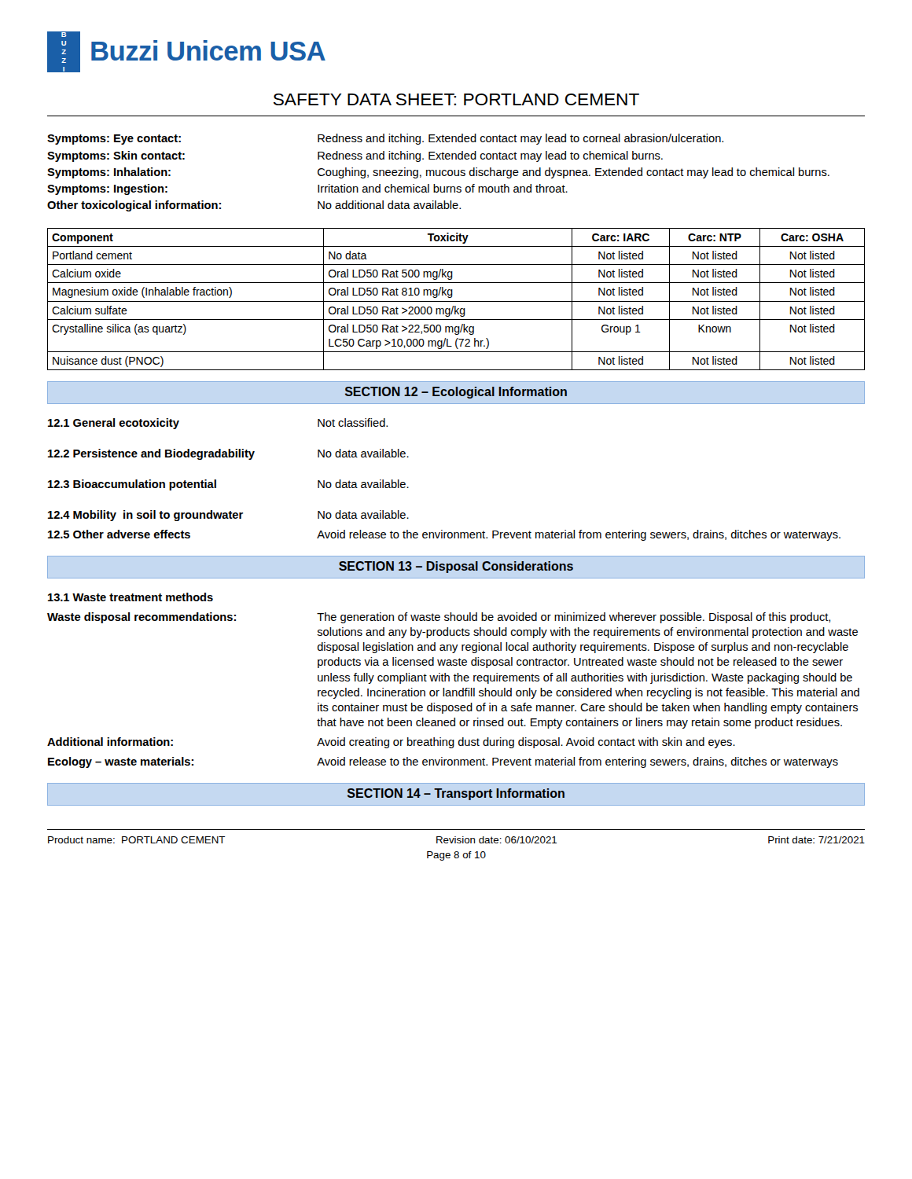BUZZI
Buzzi Unicem USA
SAFETY DATA SHEET: PORTLAND CEMENT
| Symptoms: Eye contact: | Redness and itching. Extended contact may lead to corneal abrasion/ulceration. |
| Symptoms: Skin contact: | Redness and itching. Extended contact may lead to chemical burns. |
| Symptoms: Inhalation: | Coughing, sneezing, mucous discharge and dyspnea. Extended contact may lead to chemical burns. |
| Symptoms: Ingestion: | Irritation and chemical burns of mouth and throat. |
| Other toxicological information: | No additional data available. |
| Component | Toxicity | Carc: IARC | Carc: NTP | Carc: OSHA |
| --- | --- | --- | --- | --- |
| Portland cement | No data | Not listed | Not listed | Not listed |
| Calcium oxide | Oral LD50 Rat 500 mg/kg | Not listed | Not listed | Not listed |
| Magnesium oxide (Inhalable fraction) | Oral LD50 Rat 810 mg/kg | Not listed | Not listed | Not listed |
| Calcium sulfate | Oral LD50 Rat >2000 mg/kg | Not listed | Not listed | Not listed |
| Crystalline silica (as quartz) | Oral LD50 Rat >22,500 mg/kg LC50 Carp >10,000 mg/L (72 hr.) | Group 1 | Known | Not listed |
| Nuisance dust (PNOC) | | Not listed | Not listed | Not listed |
SECTION 12 – Ecological Information
| 12.1 General ecotoxicity | Not classified. |
| 12.2 Persistence and Biodegradability | No data available. |
| 12.3 Bioaccumulation potential | No data available. |
| 12.4 Mobility in soil to groundwater | No data available. |
| 12.5 Other adverse effects | Avoid release to the environment. Prevent material from entering sewers, drains, ditches or waterways. |
SECTION 13 – Disposal Considerations
| 13.1 Waste treatment methods |
| Waste disposal recommendations: | The generation of waste should be avoided or minimized wherever possible. Disposal of this product, solutions and any by-products should comply with the requirements of environmental protection and waste disposal legislation and any regional local authority requirements. Dispose of surplus and non-recyclable products via a licensed waste disposal contractor. Untreated waste should not be released to the sewer unless fully compliant with the requirements of all authorities with jurisdiction. Waste packaging should be recycled. Incineration or landfill should only be considered when recycling is not feasible. This material and its container must be disposed of in a safe manner. Care should be taken when handling empty containers that have not been cleaned or rinsed out. Empty containers or liners may retain some product residues. |
| Additional information: | Avoid creating or breathing dust during disposal. Avoid contact with skin and eyes. |
| Ecology – waste materials: | Avoid release to the environment. Prevent material from entering sewers, drains, ditches or waterways |
SECTION 14 – Transport Information
Product name: PORTLAND CEMENT Revision date: 06/10/2021 Print date: 7/21/2021
Page 8 of 10